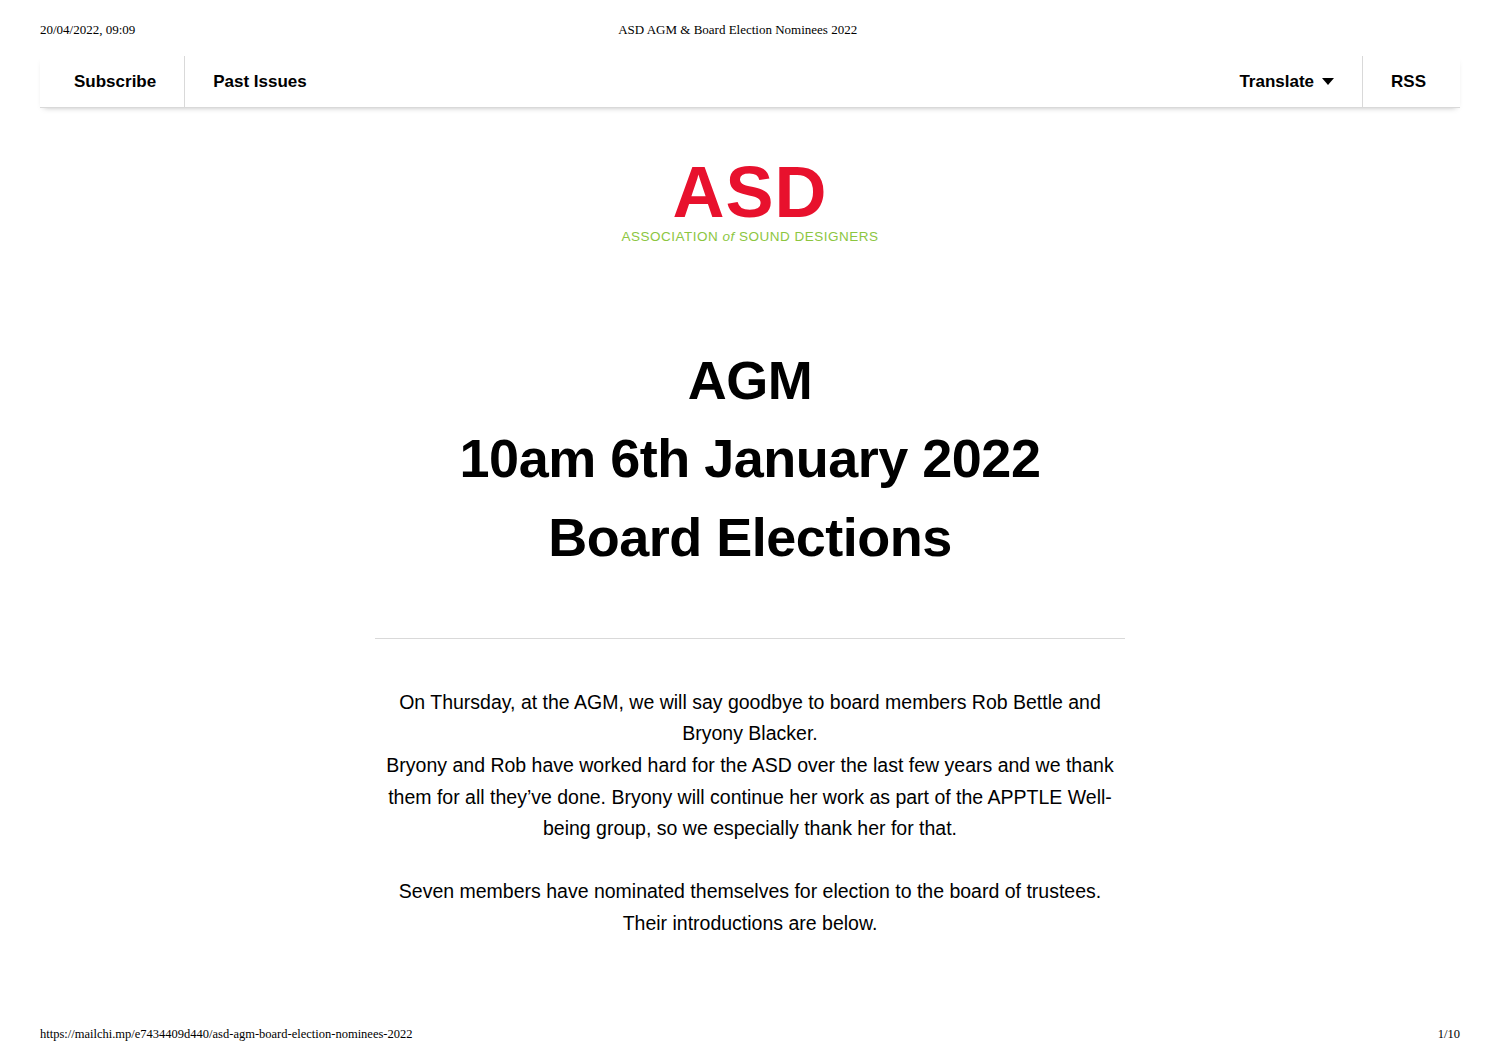20/04/2022, 09:09 ASD AGM & Board Election Nominees 2022
Subscribe Past Issues
Translate RSS
ASD ASSOCIATION of SOUND DESIGNERS
AGM 10am 6th January 2022 Board Elections
On Thursday, at the AGM, we will say goodbye to board members Rob Bettle and Bryony Blacker.
Bryony and Rob have worked hard for the ASD over the last few years and we thank them for all they’ve done. Bryony will continue her work as part of the APPTLE Well-being group, so we especially thank her for that.
Seven members have nominated themselves for election to the board of trustees.
Their introductions are below.
https://mailchi.mp/e7434409d440/asd-agm-board-election-nominees-2022 1/10